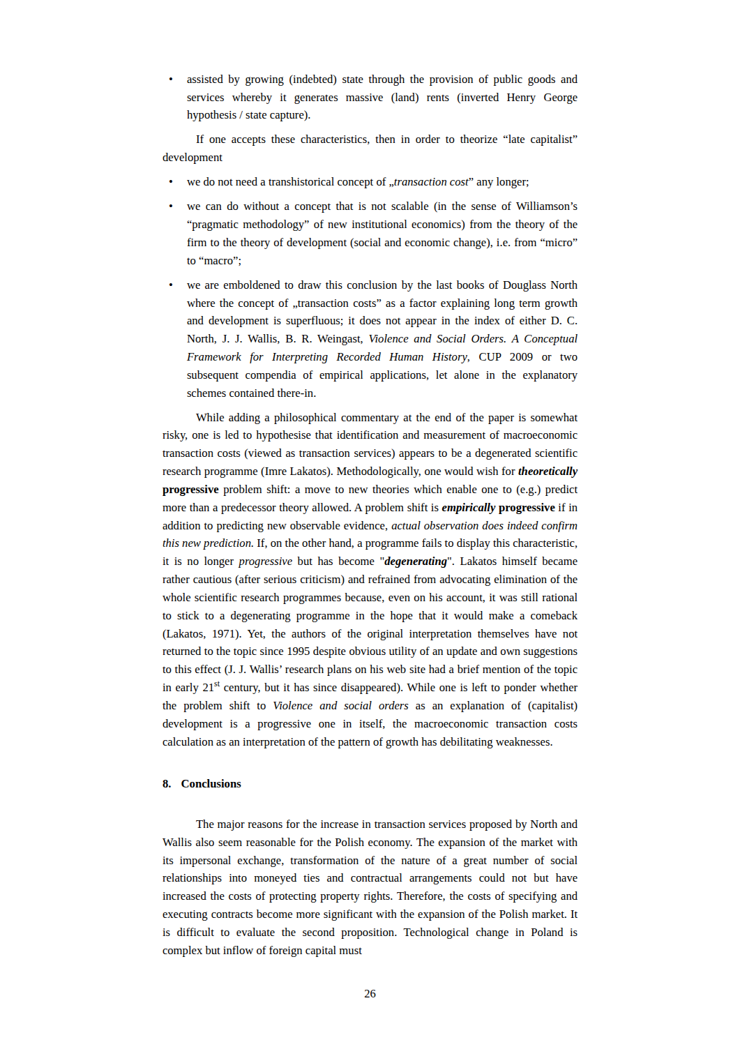assisted by growing (indebted) state through the provision of public goods and services whereby it generates massive (land) rents (inverted Henry George hypothesis / state capture).
If one accepts these characteristics, then in order to theorize “late capitalist” development
we do not need a transhistorical concept of „transaction cost” any longer;
we can do without a concept that is not scalable (in the sense of Williamson’s “pragmatic methodology” of new institutional economics) from the theory of the firm to the theory of development (social and economic change), i.e. from “micro” to “macro”;
we are emboldened to draw this conclusion by the last books of Douglass North where the concept of „transaction costs” as a factor explaining long term growth and development is superfluous; it does not appear in the index of either D. C. North, J. J. Wallis, B. R. Weingast, Violence and Social Orders. A Conceptual Framework for Interpreting Recorded Human History, CUP 2009 or two subsequent compendia of empirical applications, let alone in the explanatory schemes contained there-in.
While adding a philosophical commentary at the end of the paper is somewhat risky, one is led to hypothesise that identification and measurement of macroeconomic transaction costs (viewed as transaction services) appears to be a degenerated scientific research programme (Imre Lakatos). Methodologically, one would wish for theoretically progressive problem shift: a move to new theories which enable one to (e.g.) predict more than a predecessor theory allowed. A problem shift is empirically progressive if in addition to predicting new observable evidence, actual observation does indeed confirm this new prediction. If, on the other hand, a programme fails to display this characteristic, it is no longer progressive but has become "degenerating". Lakatos himself became rather cautious (after serious criticism) and refrained from advocating elimination of the whole scientific research programmes because, even on his account, it was still rational to stick to a degenerating programme in the hope that it would make a comeback (Lakatos, 1971). Yet, the authors of the original interpretation themselves have not returned to the topic since 1995 despite obvious utility of an update and own suggestions to this effect (J. J. Wallis’ research plans on his web site had a brief mention of the topic in early 21st century, but it has since disappeared). While one is left to ponder whether the problem shift to Violence and social orders as an explanation of (capitalist) development is a progressive one in itself, the macroeconomic transaction costs calculation as an interpretation of the pattern of growth has debilitating weaknesses.
8. Conclusions
The major reasons for the increase in transaction services proposed by North and Wallis also seem reasonable for the Polish economy. The expansion of the market with its impersonal exchange, transformation of the nature of a great number of social relationships into moneyed ties and contractual arrangements could not but have increased the costs of protecting property rights. Therefore, the costs of specifying and executing contracts become more significant with the expansion of the Polish market. It is difficult to evaluate the second proposition. Technological change in Poland is complex but inflow of foreign capital must
26